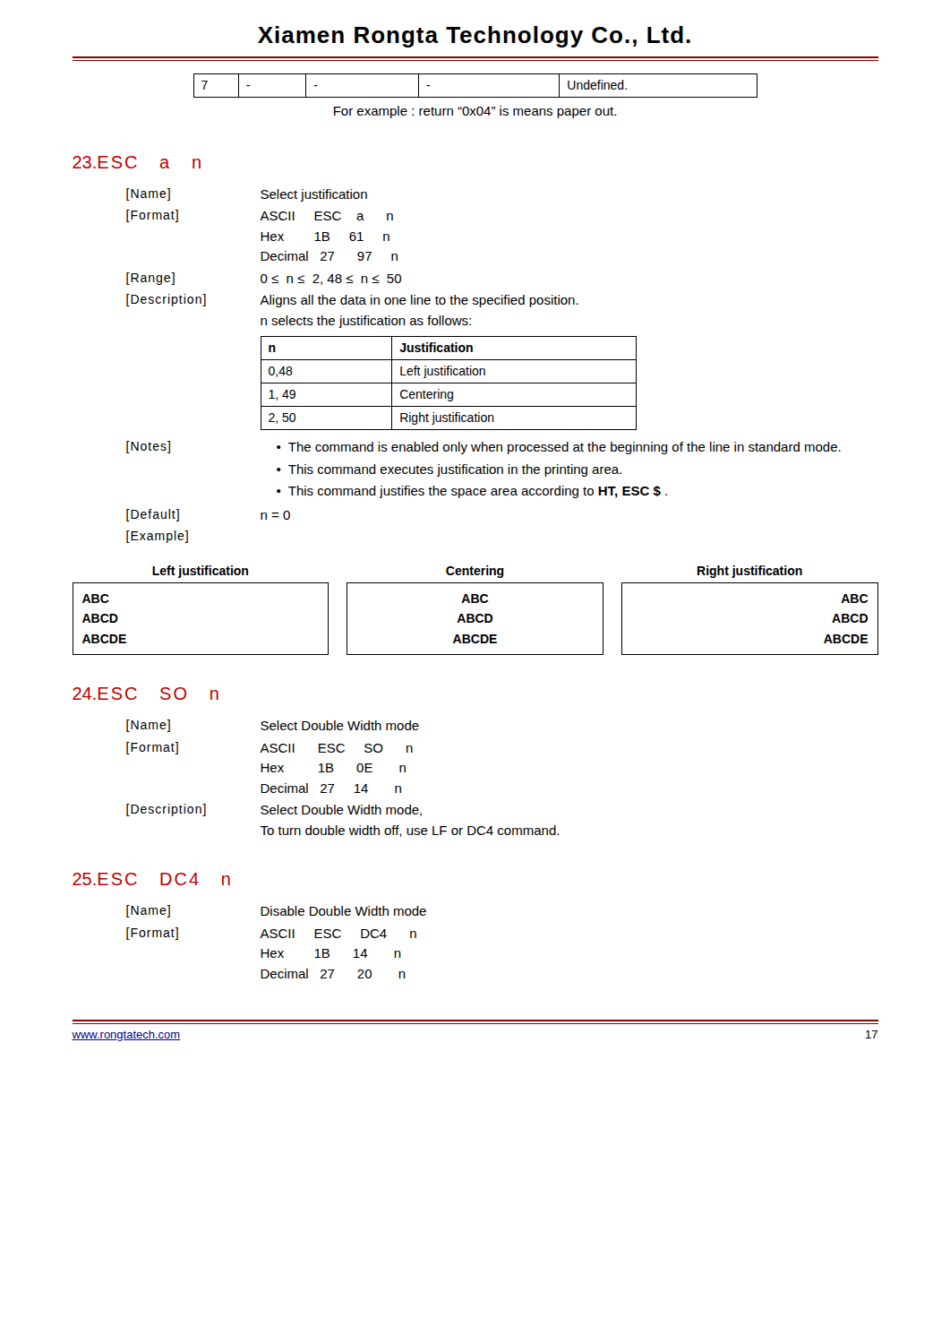Xiamen Rongta Technology Co., Ltd.
| 7 | - | - | - | Undefined. |
For example : return “0x04” is means paper out.
23.ESC a n
[Name]
Select justification
[Format]
ASCII ESC a n Hex 1B 61 n Decimal 27 97 n
[Range]
0 ≤ n ≤ 2, 48 ≤ n ≤ 50
[Description]
Aligns all the data in one line to the specified position.
n selects the justification as follows:
| n | Justification |
| --- | --- |
| 0,48 | Left justification |
| 1, 49 | Centering |
| 2, 50 | Right justification |
[Notes]
The command is enabled only when processed at the beginning of the line in standard mode.
This command executes justification in the printing area.
This command justifies the space area according to HT, ESC $ .
[Default]
n = 0
[Example]
Left justification
ABC
ABCD
ABCDE
Centering
ABC
ABCD
ABCDE
Right justification
ABC
ABCD
ABCDE
24.ESC SO n
[Name]
Select Double Width mode
[Format]
ASCII ESC SO n Hex 1B 0E n Decimal 27 14 n
[Description]
Select Double Width mode,
To turn double width off, use LF or DC4 command.
25.ESC DC4 n
[Name]
Disable Double Width mode
[Format]
ASCII ESC DC4 n Hex 1B 14 n Decimal 27 20 n
www.rongtatech.com 17